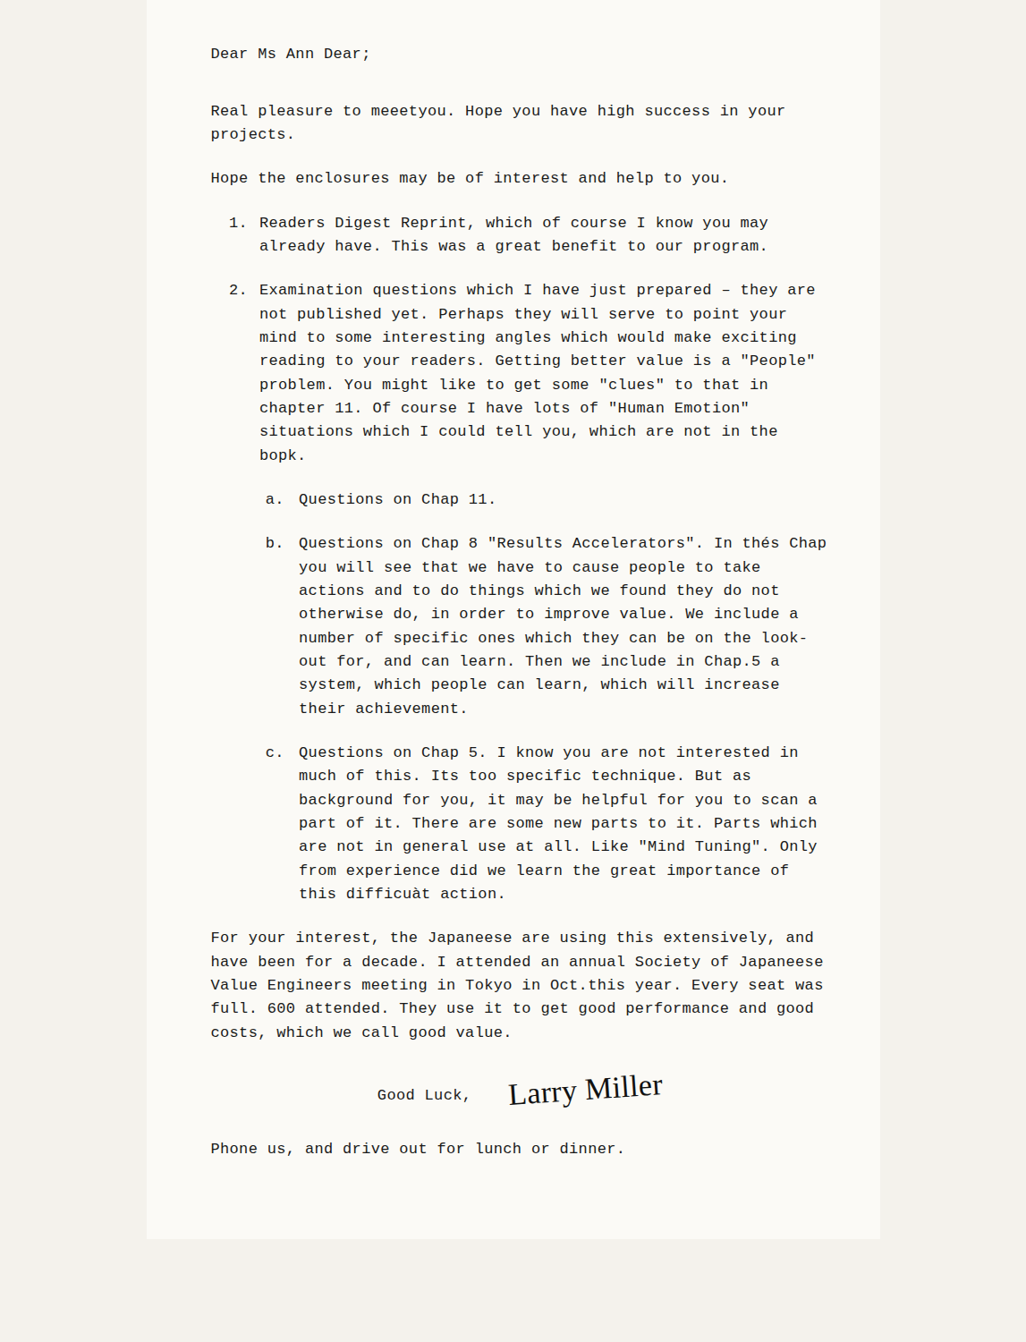Dear Ms Ann Dear;
Real pleasure to meeetyou. Hope you have high success in your projects.
Hope the enclosures may be of interest and help to you.
Readers Digest Reprint, which of course I know you may already have. This was a great benefit to our program.
Examination questions which I have just prepared – they are not published yet. Perhaps they will serve to point your mind to some interesting angles which would make exciting reading to your readers. Getting better value is a "People" problem. You might like to get some "clues" to that in chapter 11. Of course I have lots of "Human Emotion" situations which I could tell you, which are not in the bopk.
Questions on Chap 11.
Questions on Chap 8 "Results Accelerators". In thés Chap you will see that we have to cause people to take actions and to do things which we found they do not otherwise do, in order to improve value. We include a number of specific ones which they can be on the look-out for, and can learn. Then we include in Chap.5 a system, which people can learn, which will increase their achievement.
Questions on Chap 5. I know you are not interested in much of this. Its too specific technique. But as background for you, it may be helpful for you to scan a part of it. There are some new parts to it. Parts which are not in general use at all. Like "Mind Tuning". Only from experience did we learn the great importance of this difficuàt action.
For your interest, the Japaneese are using this extensively, and have been for a decade. I attended an annual Society of Japaneese Value Engineers meeting in Tokyo in Oct.this year. Every seat was full. 600 attended. They use it to get good performance and good costs, which we call good value.
Good Luck,Larry Miller
Phone us, and drive out for lunch or dinner.